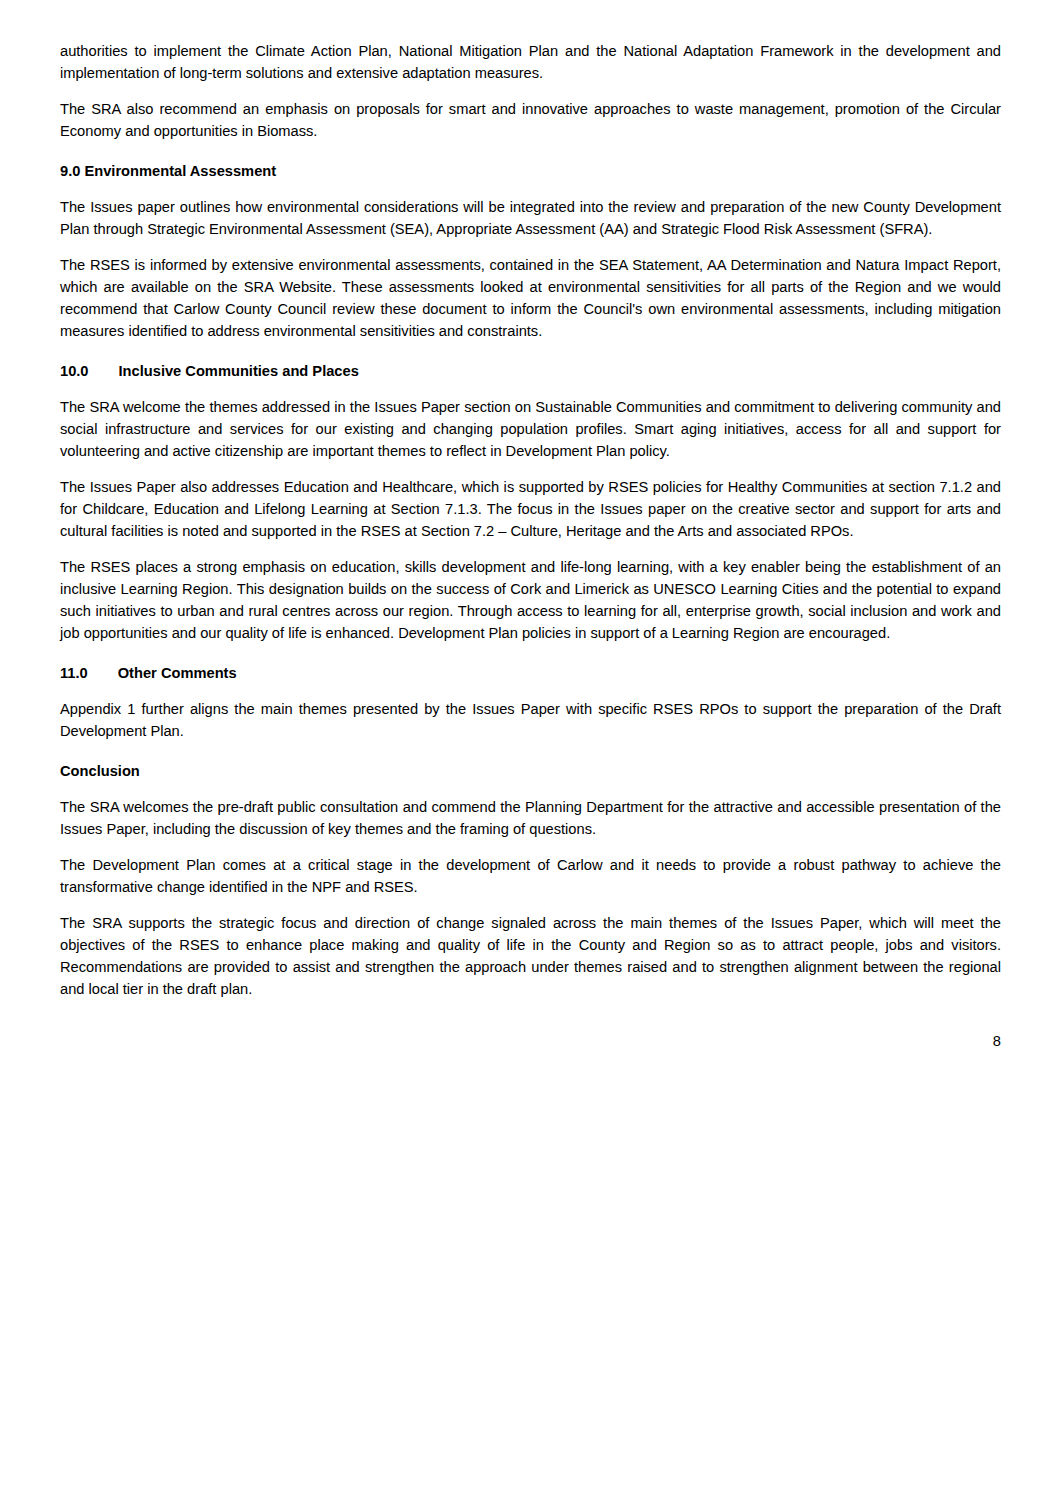authorities to implement the Climate Action Plan, National Mitigation Plan and the National Adaptation Framework in the development and implementation of long-term solutions and extensive adaptation measures.
The SRA also recommend an emphasis on proposals for smart and innovative approaches to waste management, promotion of the Circular Economy and opportunities in Biomass.
9.0 Environmental Assessment
The Issues paper outlines how environmental considerations will be integrated into the review and preparation of the new County Development Plan through Strategic Environmental Assessment (SEA), Appropriate Assessment (AA) and Strategic Flood Risk Assessment (SFRA).
The RSES is informed by extensive environmental assessments, contained in the SEA Statement, AA Determination and Natura Impact Report, which are available on the SRA Website. These assessments looked at environmental sensitivities for all parts of the Region and we would recommend that Carlow County Council review these document to inform the Council's own environmental assessments, including mitigation measures identified to address environmental sensitivities and constraints.
10.0 Inclusive Communities and Places
The SRA welcome the themes addressed in the Issues Paper section on Sustainable Communities and commitment to delivering community and social infrastructure and services for our existing and changing population profiles. Smart aging initiatives, access for all and support for volunteering and active citizenship are important themes to reflect in Development Plan policy.
The Issues Paper also addresses Education and Healthcare, which is supported by RSES policies for Healthy Communities at section 7.1.2 and for Childcare, Education and Lifelong Learning at Section 7.1.3. The focus in the Issues paper on the creative sector and support for arts and cultural facilities is noted and supported in the RSES at Section 7.2 – Culture, Heritage and the Arts and associated RPOs.
The RSES places a strong emphasis on education, skills development and life-long learning, with a key enabler being the establishment of an inclusive Learning Region. This designation builds on the success of Cork and Limerick as UNESCO Learning Cities and the potential to expand such initiatives to urban and rural centres across our region. Through access to learning for all, enterprise growth, social inclusion and work and job opportunities and our quality of life is enhanced. Development Plan policies in support of a Learning Region are encouraged.
11.0 Other Comments
Appendix 1 further aligns the main themes presented by the Issues Paper with specific RSES RPOs to support the preparation of the Draft Development Plan.
Conclusion
The SRA welcomes the pre-draft public consultation and commend the Planning Department for the attractive and accessible presentation of the Issues Paper, including the discussion of key themes and the framing of questions.
The Development Plan comes at a critical stage in the development of Carlow and it needs to provide a robust pathway to achieve the transformative change identified in the NPF and RSES.
The SRA supports the strategic focus and direction of change signaled across the main themes of the Issues Paper, which will meet the objectives of the RSES to enhance place making and quality of life in the County and Region so as to attract people, jobs and visitors. Recommendations are provided to assist and strengthen the approach under themes raised and to strengthen alignment between the regional and local tier in the draft plan.
8